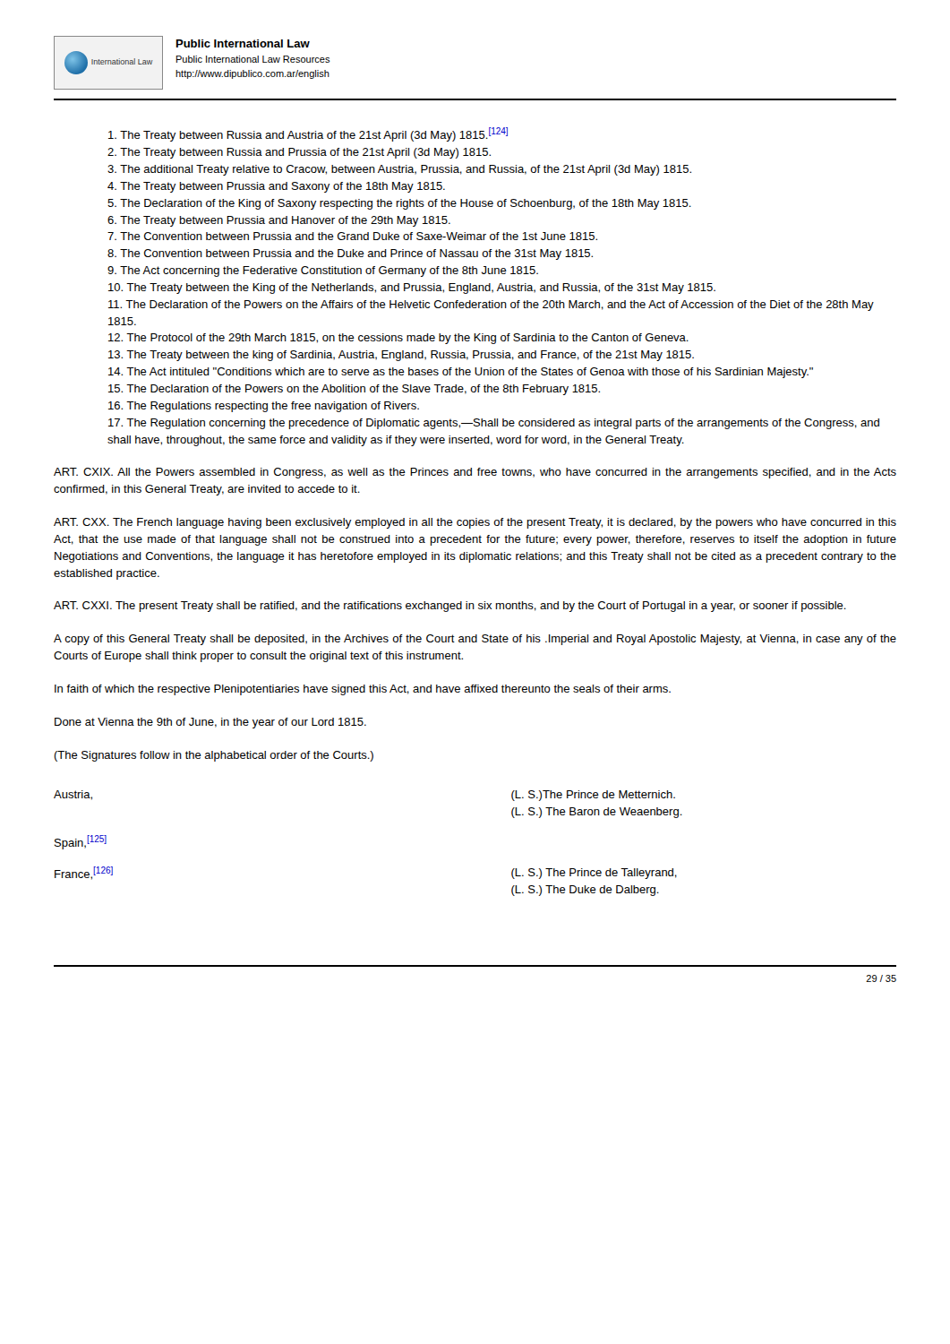International Law
Public International Law
Public International Law Resources
http://www.dipublico.com.ar/english
1. The Treaty between Russia and Austria of the 21st April (3d May) 1815.[124]
2. The Treaty between Russia and Prussia of the 21st April (3d May) 1815.
3. The additional Treaty relative to Cracow, between Austria, Prussia, and Russia, of the 21st April (3d May) 1815.
4. The Treaty between Prussia and Saxony of the 18th May 1815.
5. The Declaration of the King of Saxony respecting the rights of the House of Schoenburg, of the 18th May 1815.
6. The Treaty between Prussia and Hanover of the 29th May 1815.
7. The Convention between Prussia and the Grand Duke of Saxe-Weimar of the 1st June 1815.
8. The Convention between Prussia and the Duke and Prince of Nassau of the 31st May 1815.
9. The Act concerning the Federative Constitution of Germany of the 8th June 1815.
10. The Treaty between the King of the Netherlands, and Prussia, England, Austria, and Russia, of the 31st May 1815.
11. The Declaration of the Powers on the Affairs of the Helvetic Confederation of the 20th March, and the Act of Accession of the Diet of the 28th May 1815.
12. The Protocol of the 29th March 1815, on the cessions made by the King of Sardinia to the Canton of Geneva.
13. The Treaty between the king of Sardinia, Austria, England, Russia, Prussia, and France, of the 21st May 1815.
14. The Act intituled "Conditions which are to serve as the bases of the Union of the States of Genoa with those of his Sardinian Majesty."
15. The Declaration of the Powers on the Abolition of the Slave Trade, of the 8th February 1815.
16. The Regulations respecting the free navigation of Rivers.
17. The Regulation concerning the precedence of Diplomatic agents,—Shall be considered as integral parts of the arrangements of the Congress, and shall have, throughout, the same force and validity as if they were inserted, word for word, in the General Treaty.
ART. CXIX. All the Powers assembled in Congress, as well as the Princes and free towns, who have concurred in the arrangements specified, and in the Acts confirmed, in this General Treaty, are invited to accede to it.
ART. CXX. The French language having been exclusively employed in all the copies of the present Treaty, it is declared, by the powers who have concurred in this Act, that the use made of that language shall not be construed into a precedent for the future; every power, therefore, reserves to itself the adoption in future Negotiations and Conventions, the language it has heretofore employed in its diplomatic relations; and this Treaty shall not be cited as a precedent contrary to the established practice.
ART. CXXI. The present Treaty shall be ratified, and the ratifications exchanged in six months, and by the Court of Portugal in a year, or sooner if possible.
A copy of this General Treaty shall be deposited, in the Archives of the Court and State of his .Imperial and Royal Apostolic Majesty, at Vienna, in case any of the Courts of Europe shall think proper to consult the original text of this instrument.
In faith of which the respective Plenipotentiaries have signed this Act, and have affixed thereunto the seals of their arms.
Done at Vienna the 9th of June, in the year of our Lord 1815.
(The Signatures follow in the alphabetical order of the Courts.)
| Austria, | (L. S.)The Prince de Metternich. (L. S.) The Baron de Weaenberg. |
| Spain, [125] | |
| France, [126] | (L. S.) The Prince de Talleyrand, (L. S.) The Duke de Dalberg. |
29 / 35